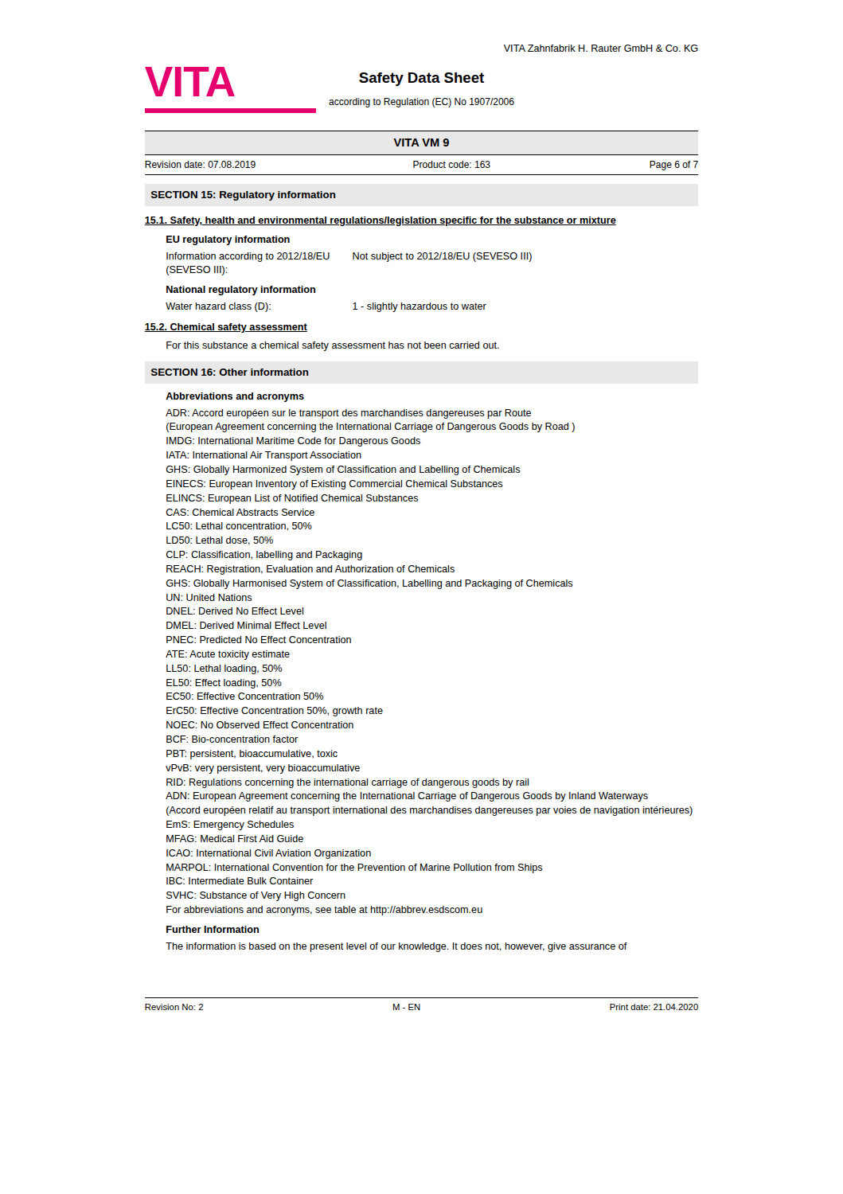VITA Zahnfabrik H. Rauter GmbH & Co. KG
VITA
Safety Data Sheet
according to Regulation (EC) No 1907/2006
VITA VM 9
Revision date: 07.08.2019
Product code: 163
Page 6 of 7
SECTION 15: Regulatory information
15.1. Safety, health and environmental regulations/legislation specific for the substance or mixture
EU regulatory information
Information according to 2012/18/EU (SEVESO III):
Not subject to 2012/18/EU (SEVESO III)
National regulatory information
Water hazard class (D):
1 - slightly hazardous to water
15.2. Chemical safety assessment
For this substance a chemical safety assessment has not been carried out.
SECTION 16: Other information
Abbreviations and acronyms
ADR: Accord européen sur le transport des marchandises dangereuses par Route
(European Agreement concerning the International Carriage of Dangerous Goods by Road )
IMDG: International Maritime Code for Dangerous Goods
IATA: International Air Transport Association
GHS: Globally Harmonized System of Classification and Labelling of Chemicals
EINECS: European Inventory of Existing Commercial Chemical Substances
ELINCS: European List of Notified Chemical Substances
CAS: Chemical Abstracts Service
LC50: Lethal concentration, 50%
LD50: Lethal dose, 50%
CLP: Classification, labelling and Packaging
REACH: Registration, Evaluation and Authorization of Chemicals
GHS: Globally Harmonised System of Classification, Labelling and Packaging of Chemicals
UN: United Nations
DNEL: Derived No Effect Level
DMEL: Derived Minimal Effect Level
PNEC: Predicted No Effect Concentration
ATE: Acute toxicity estimate
LL50: Lethal loading, 50%
EL50: Effect loading, 50%
EC50: Effective Concentration 50%
ErC50: Effective Concentration 50%, growth rate
NOEC: No Observed Effect Concentration
BCF: Bio-concentration factor
PBT: persistent, bioaccumulative, toxic
vPvB: very persistent, very bioaccumulative
RID: Regulations concerning the international carriage of dangerous goods by rail
ADN: European Agreement concerning the International Carriage of Dangerous Goods by Inland Waterways
(Accord européen relatif au transport international des marchandises dangereuses par voies de navigation intérieures)
EmS: Emergency Schedules
MFAG: Medical First Aid Guide
ICAO: International Civil Aviation Organization
MARPOL: International Convention for the Prevention of Marine Pollution from Ships
IBC: Intermediate Bulk Container
SVHC: Substance of Very High Concern
For abbreviations and acronyms, see table at http://abbrev.esdscom.eu
Further Information
The information is based on the present level of our knowledge. It does not, however, give assurance of
Revision No: 2
M - EN
Print date: 21.04.2020